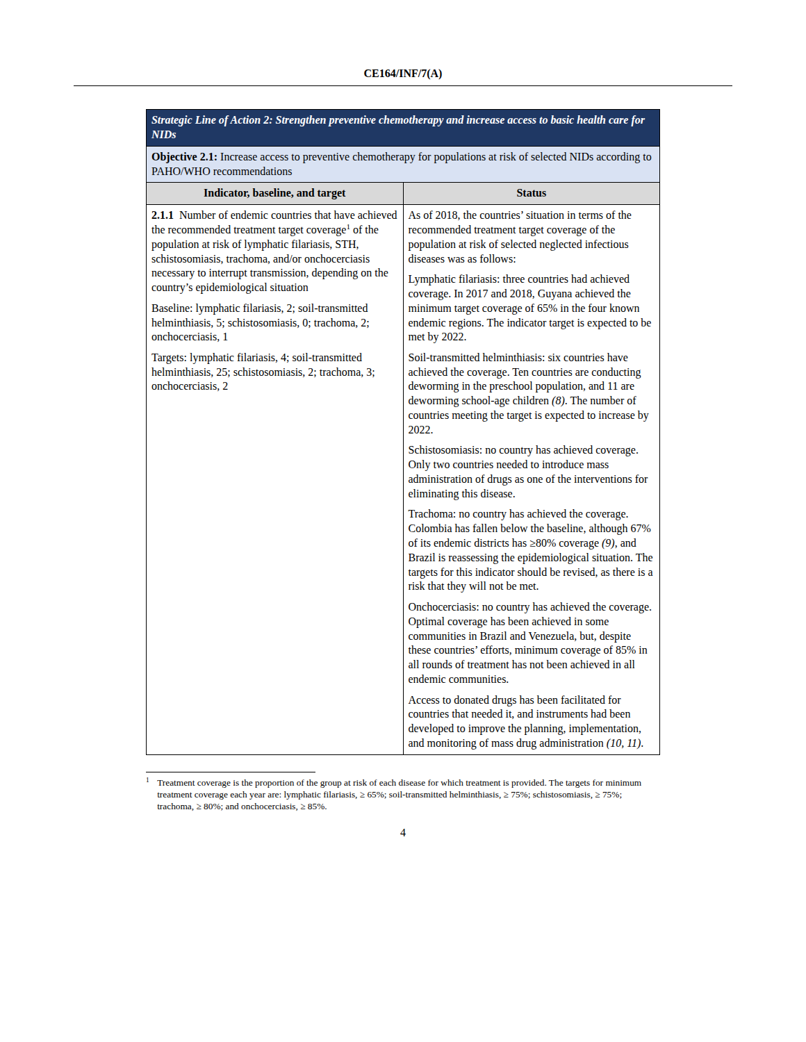CE164/INF/7(A)
| Strategic Line of Action 2: Strengthen preventive chemotherapy and increase access to basic health care for NIDs |
| Objective 2.1: Increase access to preventive chemotherapy for populations at risk of selected NIDs according to PAHO/WHO recommendations |
| Indicator, baseline, and target | Status |
| 2.1.1 Number of endemic countries that have achieved the recommended treatment target coverage 1 of the population at risk of lymphatic filariasis, STH, schistosomiasis, trachoma, and/or onchocerciasis necessary to interrupt transmission, depending on the country’s epidemiological situation Baseline: lymphatic filariasis, 2; soil-transmitted helminthiasis, 5; schistosomiasis, 0; trachoma, 2; onchocerciasis, 1 Targets: lymphatic filariasis, 4; soil-transmitted helminthiasis, 25; schistosomiasis, 2; trachoma, 3; onchocerciasis, 2 | As of 2018, the countries’ situation in terms of the recommended treatment target coverage of the population at risk of selected neglected infectious diseases was as follows: Lymphatic filariasis: three countries had achieved coverage. In 2017 and 2018, Guyana achieved the minimum target coverage of 65% in the four known endemic regions. The indicator target is expected to be met by 2022. Soil-transmitted helminthiasis: six countries have achieved the coverage. Ten countries are conducting deworming in the preschool population, and 11 are deworming school-age children (8) . The number of countries meeting the target is expected to increase by 2022. Schistosomiasis: no country has achieved coverage. Only two countries needed to introduce mass administration of drugs as one of the interventions for eliminating this disease. Trachoma: no country has achieved the coverage. Colombia has fallen below the baseline, although 67% of its endemic districts has ≥80% coverage (9) , and Brazil is reassessing the epidemiological situation. The targets for this indicator should be revised, as there is a risk that they will not be met. Onchocerciasis: no country has achieved the coverage. Optimal coverage has been achieved in some communities in Brazil and Venezuela, but, despite these countries’ efforts, minimum coverage of 85% in all rounds of treatment has not been achieved in all endemic communities. Access to donated drugs has been facilitated for countries that needed it, and instruments had been developed to improve the planning, implementation, and monitoring of mass drug administration (10, 11) . |
1
Treatment coverage is the proportion of the group at risk of each disease for which treatment is provided. The targets for minimum treatment coverage each year are: lymphatic filariasis, ≥ 65%; soil-transmitted helminthiasis, ≥ 75%; schistosomiasis, ≥ 75%; trachoma, ≥ 80%; and onchocerciasis, ≥ 85%.
4